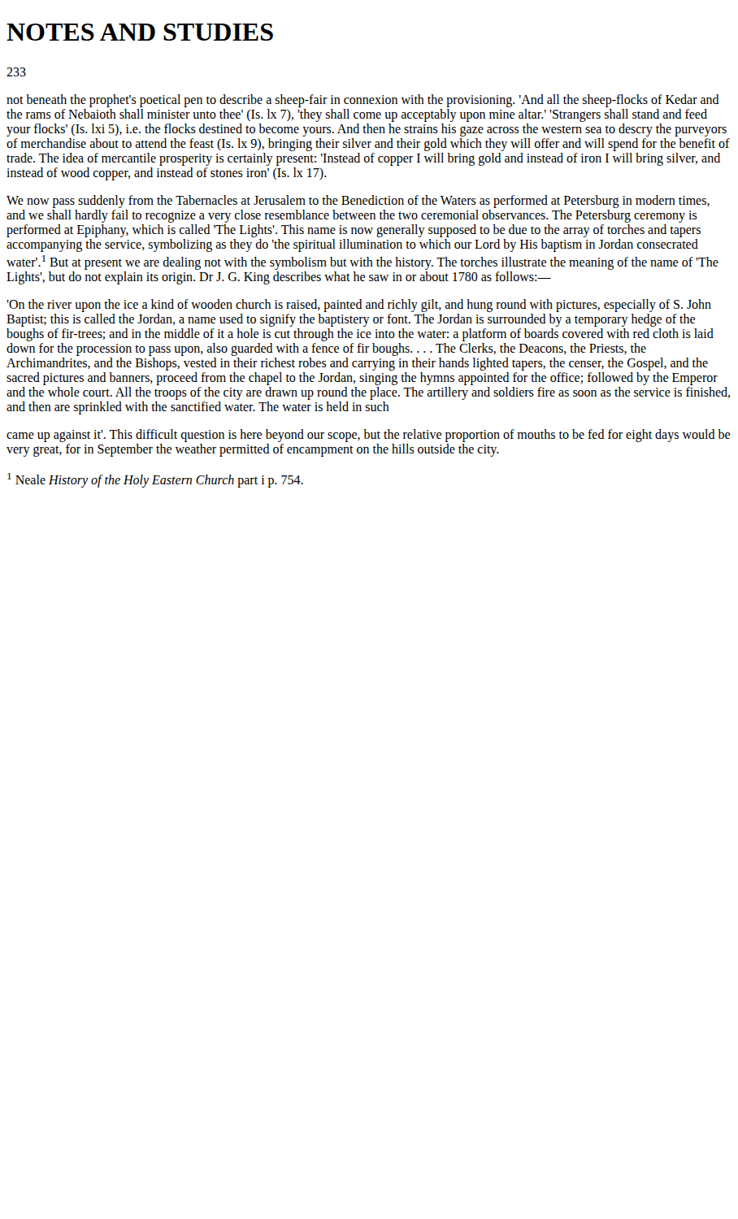NOTES AND STUDIES
233
not beneath the prophet's poetical pen to describe a sheep-fair in connexion with the provisioning. 'And all the sheep-flocks of Kedar and the rams of Nebaioth shall minister unto thee' (Is. lx 7), 'they shall come up acceptably upon mine altar.' 'Strangers shall stand and feed your flocks' (Is. lxi 5), i.e. the flocks destined to become yours. And then he strains his gaze across the western sea to descry the purveyors of merchandise about to attend the feast (Is. lx 9), bringing their silver and their gold which they will offer and will spend for the benefit of trade. The idea of mercantile prosperity is certainly present: 'Instead of copper I will bring gold and instead of iron I will bring silver, and instead of wood copper, and instead of stones iron' (Is. lx 17).
We now pass suddenly from the Tabernacles at Jerusalem to the Benediction of the Waters as performed at Petersburg in modern times, and we shall hardly fail to recognize a very close resemblance between the two ceremonial observances. The Petersburg ceremony is performed at Epiphany, which is called 'The Lights'. This name is now generally supposed to be due to the array of torches and tapers accompanying the service, symbolizing as they do 'the spiritual illumination to which our Lord by His baptism in Jordan consecrated water'.1 But at present we are dealing not with the symbolism but with the history. The torches illustrate the meaning of the name of 'The Lights', but do not explain its origin. Dr J. G. King describes what he saw in or about 1780 as follows:—
'On the river upon the ice a kind of wooden church is raised, painted and richly gilt, and hung round with pictures, especially of S. John Baptist; this is called the Jordan, a name used to signify the baptistery or font. The Jordan is surrounded by a temporary hedge of the boughs of fir-trees; and in the middle of it a hole is cut through the ice into the water: a platform of boards covered with red cloth is laid down for the procession to pass upon, also guarded with a fence of fir boughs. . . . The Clerks, the Deacons, the Priests, the Archimandrites, and the Bishops, vested in their richest robes and carrying in their hands lighted tapers, the censer, the Gospel, and the sacred pictures and banners, proceed from the chapel to the Jordan, singing the hymns appointed for the office; followed by the Emperor and the whole court. All the troops of the city are drawn up round the place. The artillery and soldiers fire as soon as the service is finished, and then are sprinkled with the sanctified water. The water is held in such
came up against it'. This difficult question is here beyond our scope, but the relative proportion of mouths to be fed for eight days would be very great, for in September the weather permitted of encampment on the hills outside the city.
1 Neale History of the Holy Eastern Church part i p. 754.